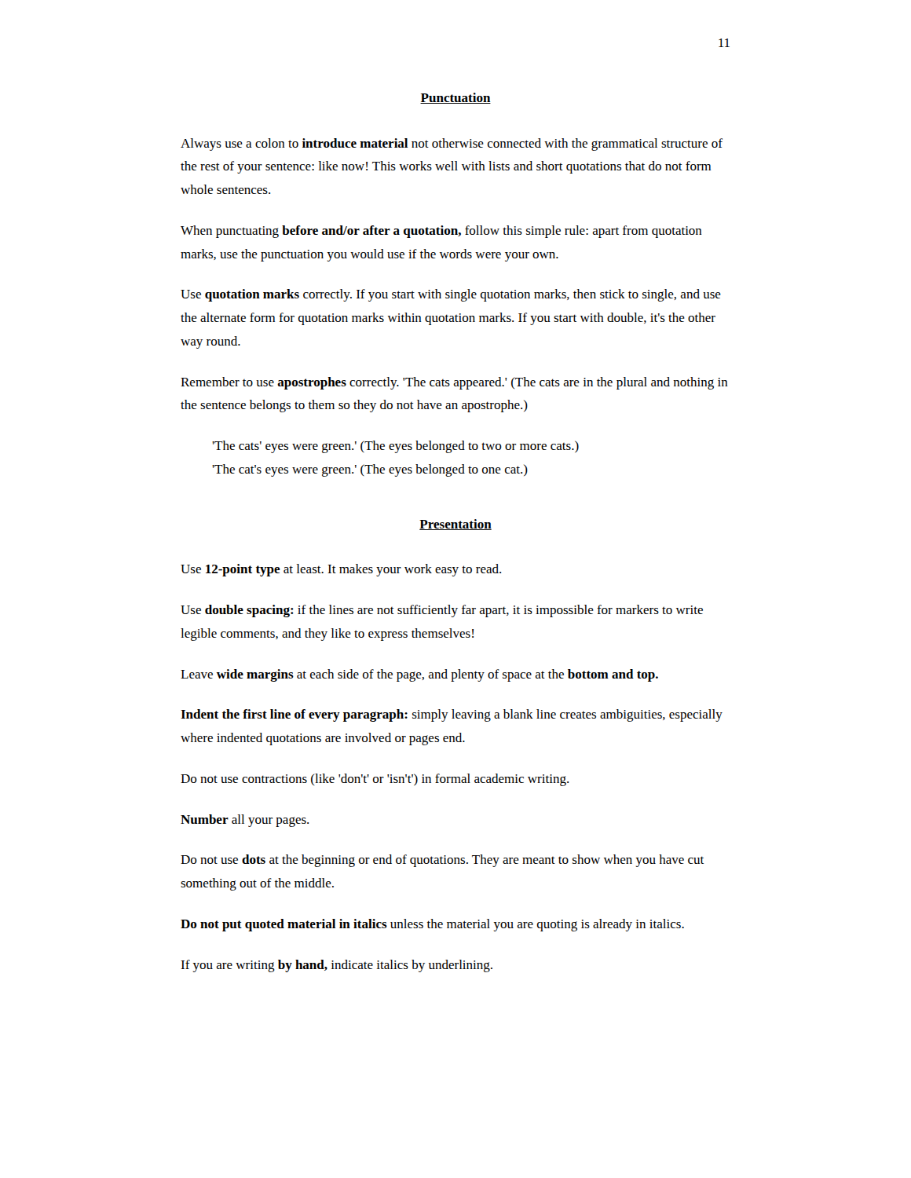11
Punctuation
Always use a colon to introduce material not otherwise connected with the grammatical structure of the rest of your sentence: like now! This works well with lists and short quotations that do not form whole sentences.
When punctuating before and/or after a quotation, follow this simple rule: apart from quotation marks, use the punctuation you would use if the words were your own.
Use quotation marks correctly. If you start with single quotation marks, then stick to single, and use the alternate form for quotation marks within quotation marks. If you start with double, it's the other way round.
Remember to use apostrophes correctly. 'The cats appeared.' (The cats are in the plural and nothing in the sentence belongs to them so they do not have an apostrophe.)
'The cats' eyes were green.' (The eyes belonged to two or more cats.)
'The cat's eyes were green.' (The eyes belonged to one cat.)
Presentation
Use 12-point type at least. It makes your work easy to read.
Use double spacing: if the lines are not sufficiently far apart, it is impossible for markers to write legible comments, and they like to express themselves!
Leave wide margins at each side of the page, and plenty of space at the bottom and top.
Indent the first line of every paragraph: simply leaving a blank line creates ambiguities, especially where indented quotations are involved or pages end.
Do not use contractions (like 'don't' or 'isn't') in formal academic writing.
Number all your pages.
Do not use dots at the beginning or end of quotations. They are meant to show when you have cut something out of the middle.
Do not put quoted material in italics unless the material you are quoting is already in italics.
If you are writing by hand, indicate italics by underlining.